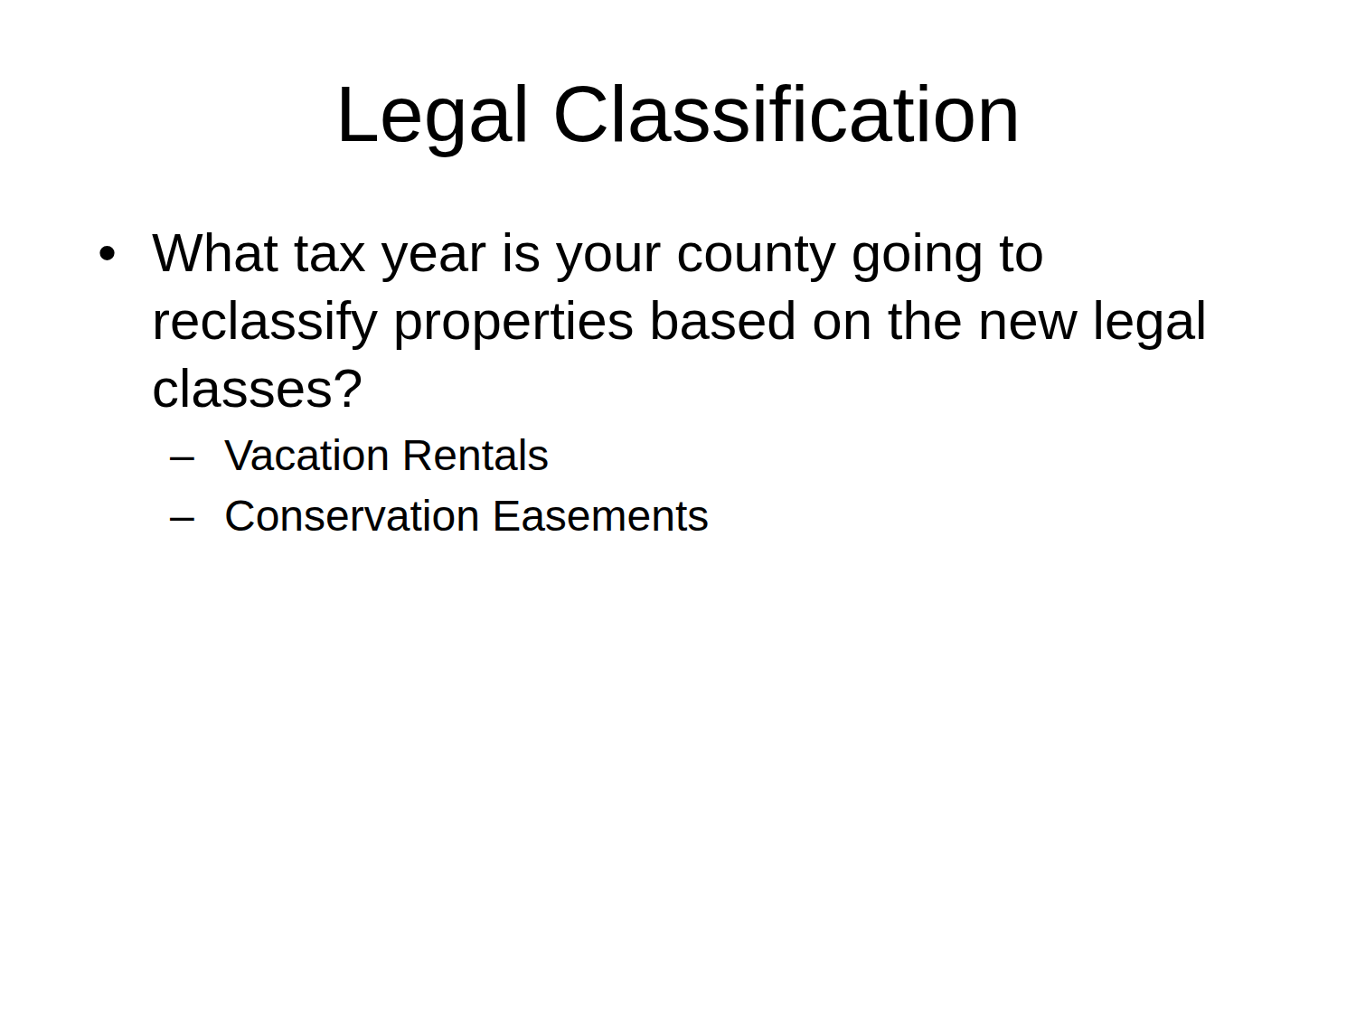Legal Classification
What tax year is your county going to reclassify properties based on the new legal classes?
Vacation Rentals
Conservation Easements